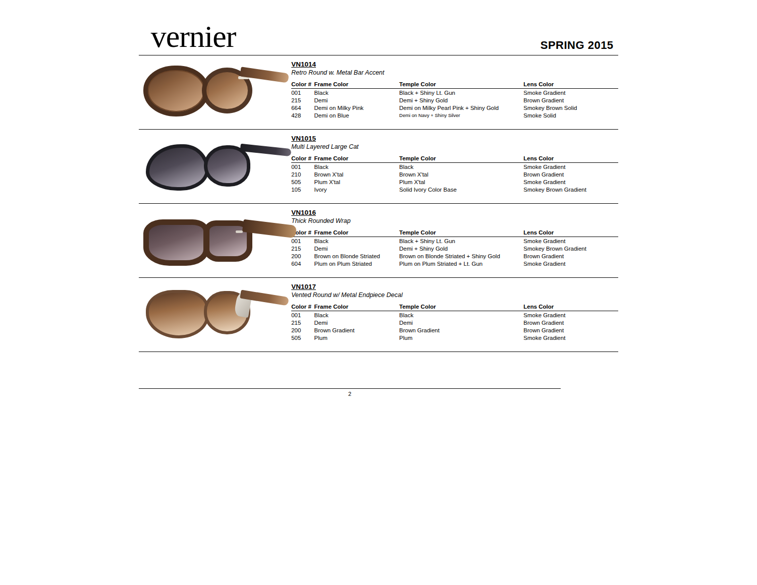vernier
SPRING 2015
VN1014
Retro Round w. Metal Bar Accent
| Color # | Frame Color | Temple Color | Lens Color |
| --- | --- | --- | --- |
| 001 | Black | Black + Shiny Lt. Gun | Smoke Gradient |
| 215 | Demi | Demi + Shiny Gold | Brown Gradient |
| 664 | Demi on Milky Pink | Demi on Milky Pearl Pink + Shiny Gold | Smokey Brown Solid |
| 428 | Demi on Blue | Demi on Navy + Shiny Silver | Smoke Solid |
VN1015
Multi Layered Large Cat
| Color # | Frame Color | Temple Color | Lens Color |
| --- | --- | --- | --- |
| 001 | Black | Black | Smoke Gradient |
| 210 | Brown X'tal | Brown X'tal | Brown Gradient |
| 505 | Plum X'tal | Plum X'tal | Smoke Gradient |
| 105 | Ivory | Solid Ivory Color Base | Smokey Brown Gradient |
VN1016
Thick Rounded Wrap
| Color # | Frame Color | Temple Color | Lens Color |
| --- | --- | --- | --- |
| 001 | Black | Black + Shiny Lt. Gun | Smoke Gradient |
| 215 | Demi | Demi + Shiny Gold | Smokey Brown Gradient |
| 200 | Brown on Blonde Striated | Brown on Blonde Striated + Shiny Gold | Brown Gradient |
| 604 | Plum on Plum Striated | Plum on Plum Striated + Lt. Gun | Smoke Gradient |
VN1017
Vented Round w/ Metal Endpiece Decal
| Color # | Frame Color | Temple Color | Lens Color |
| --- | --- | --- | --- |
| 001 | Black | Black | Smoke Gradient |
| 215 | Demi | Demi | Brown Gradient |
| 200 | Brown Gradient | Brown Gradient | Brown Gradient |
| 505 | Plum | Plum | Smoke Gradient |
2